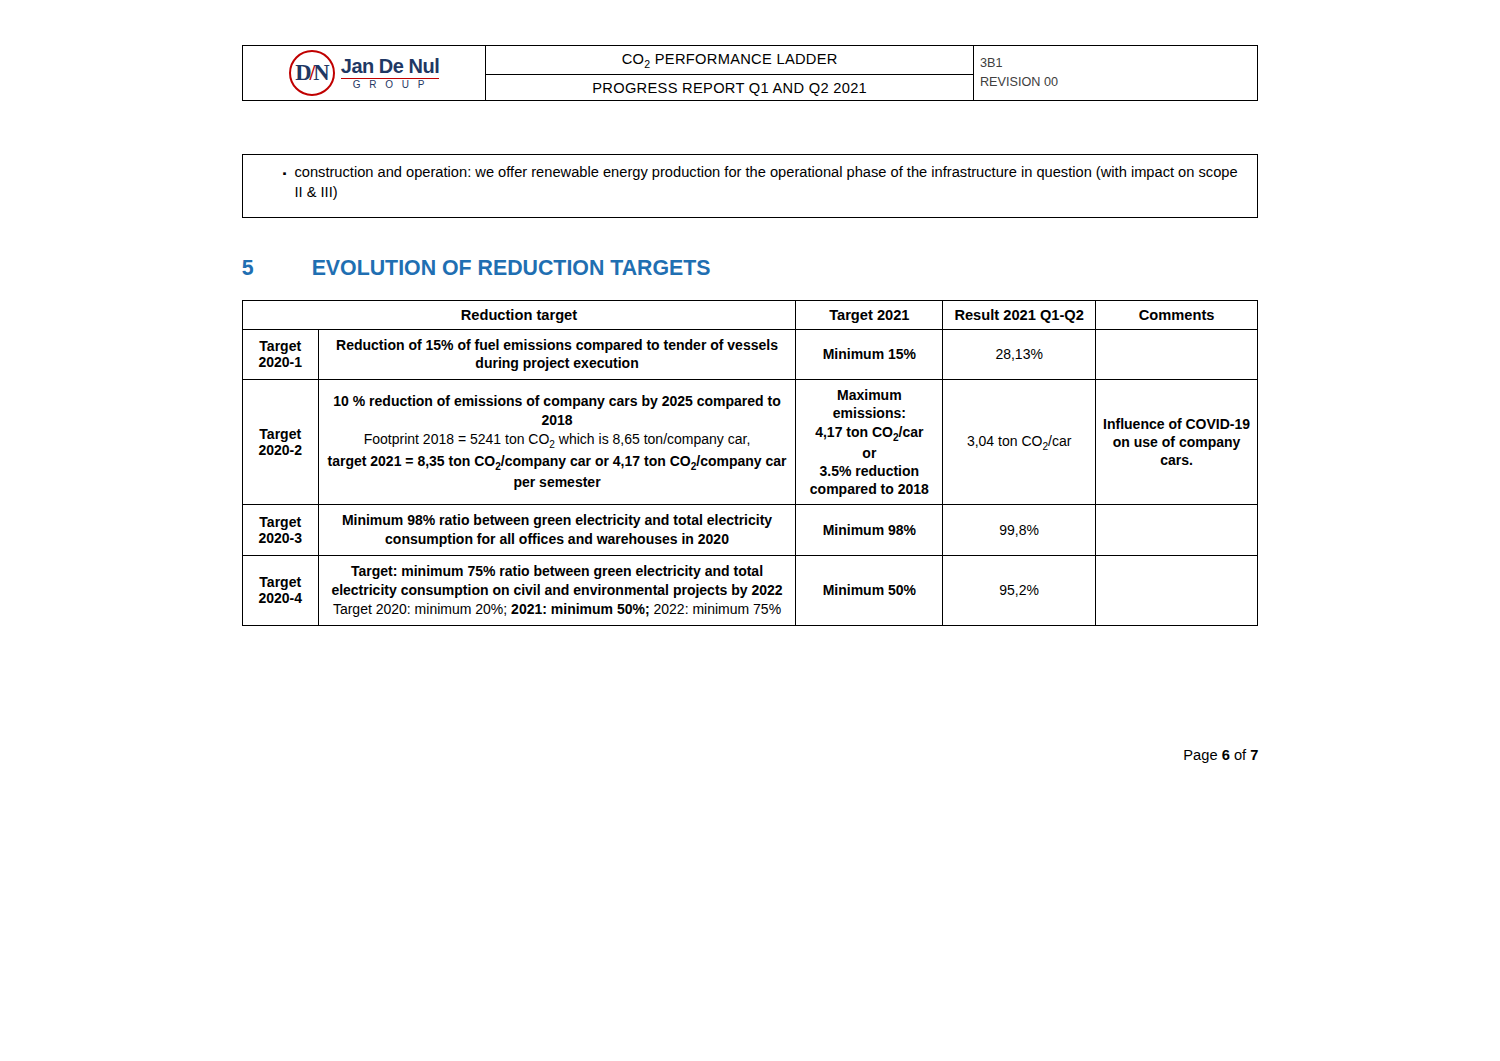| D / N Jan De Nul G R O U P | CO 2 PERFORMANCE LADDER | 3B1 REVISION 00 |
| PROGRESS REPORT Q1 AND Q2 2021 |
▪
construction and operation: we offer renewable energy production for the operational phase of the infrastructure in question (with impact on scope II & III)
5 EVOLUTION OF REDUCTION TARGETS
| Reduction target | Target 2021 | Result 2021 Q1-Q2 | Comments |
| --- | --- | --- | --- |
| Target 2020-1 | Reduction of 15% of fuel emissions compared to tender of vessels during project execution | Minimum 15% | 28,13% | |
| Target 2020-2 | 10 % reduction of emissions of company cars by 2025 compared to 2018 Footprint 2018 = 5241 ton CO 2 which is 8,65 ton/company car, target 2021 = 8,35 ton CO 2 /company car or 4,17 ton CO 2 /company car per semester | Maximum emissions: 4,17 ton CO 2 /car or 3.5% reduction compared to 2018 | 3,04 ton CO 2 /car | Influence of COVID-19 on use of company cars. |
| Target 2020-3 | Minimum 98% ratio between green electricity and total electricity consumption for all offices and warehouses in 2020 | Minimum 98% | 99,8% | |
| Target 2020-4 | Target: minimum 75% ratio between green electricity and total electricity consumption on civil and environmental projects by 2022 Target 2020: minimum 20%; 2021: minimum 50%; 2022: minimum 75% | Minimum 50% | 95,2% | |
Page 6 of 7